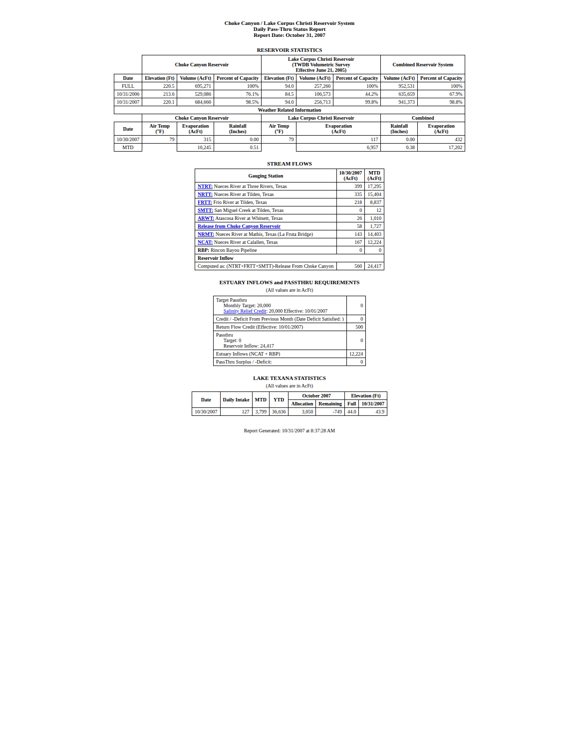Choke Canyon / Lake Corpus Christi Reservoir System
Daily Pass-Thru Status Report
Report Date: October 31, 2007
RESERVOIR STATISTICS
| | Choke Canyon Reservoir | Lake Corpus Christi Reservoir (TWDB Volumetric Survey Effective June 21, 2005) | Combined Reservoir System |
| --- | --- | --- | --- |
| Date | Elevation (Ft) | Volume (AcFt) | Percent of Capacity | Elevation (Ft) | Volume (AcFt) | Percent of Capacity | Volume (AcFt) | Percent of Capacity |
| FULL | 220.5 | 695,271 | 100% | 94.0 | 257,260 | 100% | 952,531 | 100% |
| 10/31/2006 | 213.6 | 529,086 | 76.1% | 84.5 | 106,573 | 44.2% | 635,659 | 67.9% |
| 10/31/2007 | 220.1 | 684,660 | 98.5% | 94.0 | 256,713 | 99.8% | 941,373 | 98.8% |
| Weather Related Information |
| | Choke Canyon Reservoir | Lake Corpus Christi Reservoir | Combined |
| Date | Air Temp (°F) | Evaporation (AcFt) | Rainfall (Inches) | Air Temp (°F) | Evaporation (AcFt) | Rainfall (Inches) | Evaporation (AcFt) |
| 10/30/2007 | 79 | 315 | 0.00 | 79 | 117 | 0.00 | 432 |
| MTD | | 10,245 | 0.51 | | 6,957 | 0.38 | 17,202 |
STREAM FLOWS
| Gauging Station | 10/30/2007 (AcFt) | MTD (AcFt) |
| --- | --- | --- |
| NTRT: Nueces River at Three Rivers, Texas | 399 | 17,295 |
| NRTT: Nueces River at Tilden, Texas | 335 | 15,404 |
| FRTT: Frio River at Tilden, Texas | 218 | 8,837 |
| SMTT: San Miguel Creek at Tilden, Texas | 0 | 12 |
| ARWT: Atascosa River at Whitsett, Texas | 26 | 1,010 |
| Release from Choke Canyon Reservoir | 58 | 1,727 |
| NRMT: Nueces River at Mathis, Texas (La Fruta Bridge) | 143 | 14,403 |
| NCAT: Nueces River at Calallen, Texas | 167 | 12,224 |
| RBP: Rincon Bayou Pipeline | 0 | 0 |
| Reservoir Inflow |
| Computed as: (NTRT+FRTT+SMTT)-Release From Choke Canyon | 560 | 24,417 |
ESTUARY INFLOWS and PASSTHRU REQUIREMENTS
(All values are in AcFt)
| Target Passthru Monthly Target: 20,000 Salinity Relief Credit : 20,000 Effective: 10/01/2007 | 0 |
| Credit / -Deficit From Previous Month (Date Deficit Satisfied: ) | 0 |
| Return Flow Credit (Effective: 10/01/2007) | 500 |
| Passthru Target: 0 Reservoir Inflow: 24,417 | 0 |
| Estuary Inflows (NCAT + RBP) | 12,224 |
| PassThru Surplus / -Deficit: | 0 |
LAKE TEXANA STATISTICS
(All values are in AcFt)
| Date | Daily Intake | MTD | YTD | October 2007 | Elevation (Ft) |
| --- | --- | --- | --- | --- | --- |
| Allocation | Remaining | Full | 10/31/2007 |
| 10/30/2007 | 127 | 3,799 | 36,636 | 3,050 | -749 | 44.0 | 43.9 |
Report Generated: 10/31/2007 at 8:37:28 AM